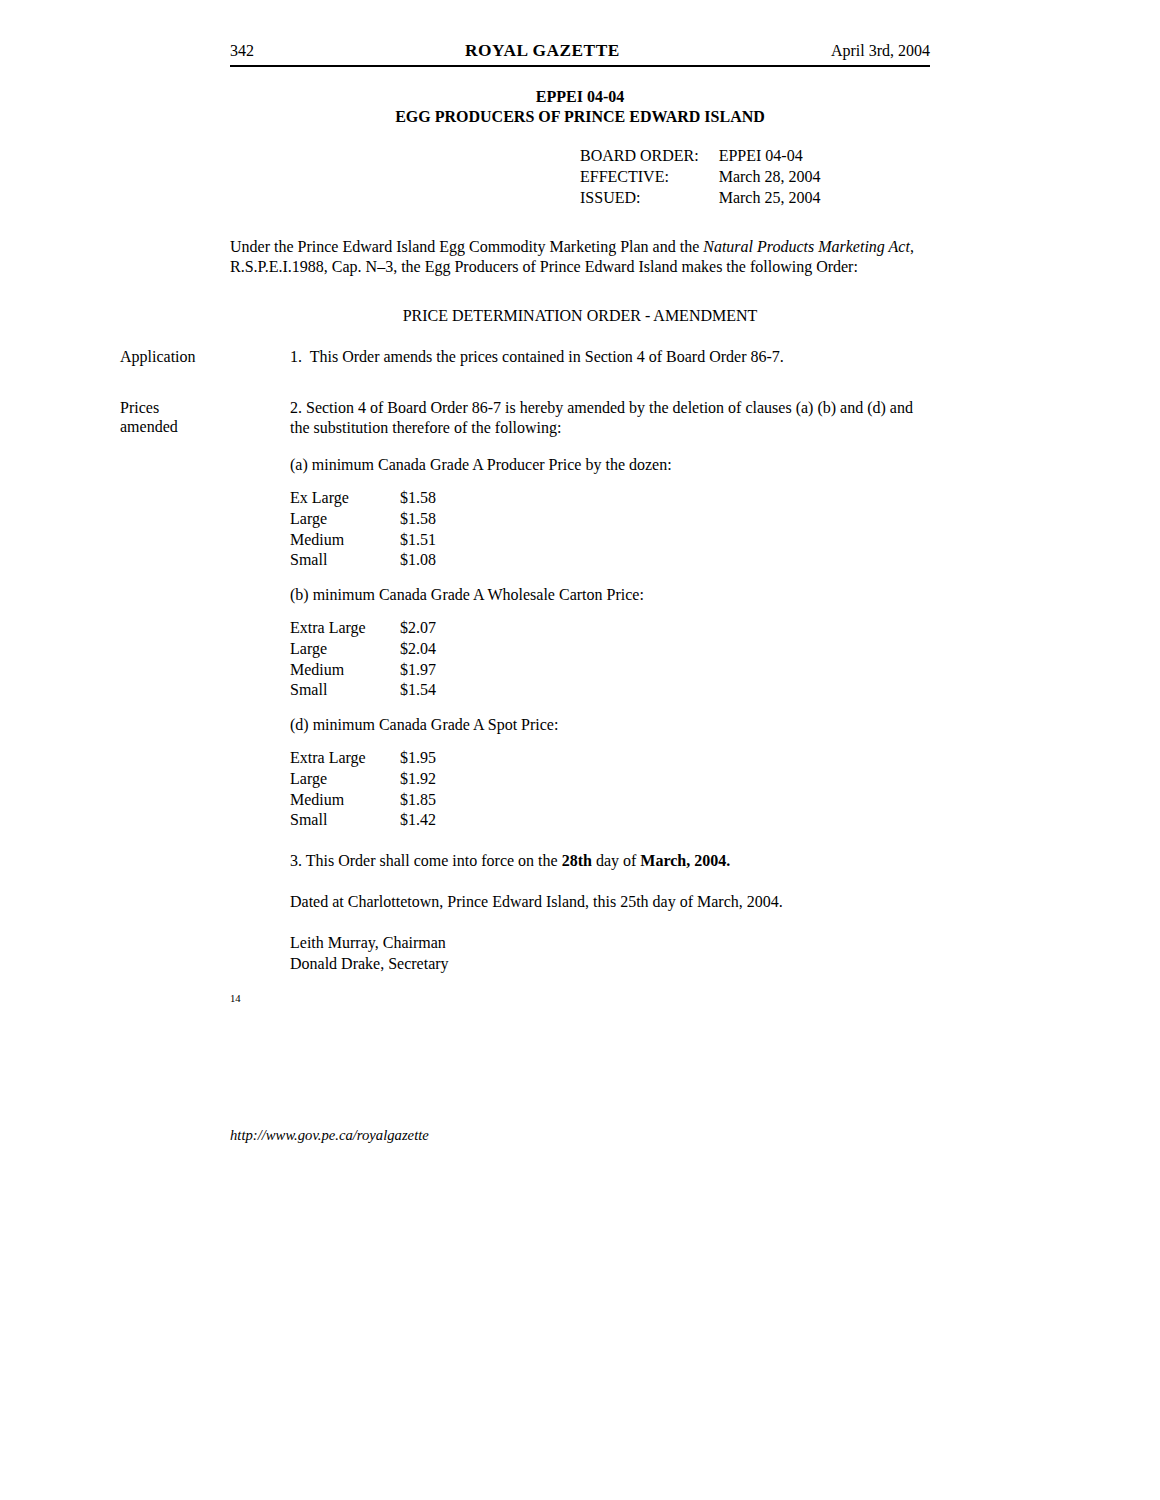342 ROYAL GAZETTE April 3rd, 2004
EPPEI 04-04
EGG PRODUCERS OF PRINCE EDWARD ISLAND
| BOARD ORDER: | EPPEI 04-04 |
| EFFECTIVE: | March 28, 2004 |
| ISSUED: | March 25, 2004 |
Under the Prince Edward Island Egg Commodity Marketing Plan and the Natural Products Marketing Act, R.S.P.E.I.1988, Cap. N–3, the Egg Producers of Prince Edward Island makes the following Order:
PRICE DETERMINATION ORDER - AMENDMENT
Application
1. This Order amends the prices contained in Section 4 of Board Order 86-7.
Prices
amended
2. Section 4 of Board Order 86-7 is hereby amended by the deletion of clauses (a) (b) and (d) and the substitution therefore of the following:
(a) minimum Canada Grade A Producer Price by the dozen:
| Ex Large | $1.58 |
| Large | $1.58 |
| Medium | $1.51 |
| Small | $1.08 |
(b) minimum Canada Grade A Wholesale Carton Price:
| Extra Large | $2.07 |
| Large | $2.04 |
| Medium | $1.97 |
| Small | $1.54 |
(d) minimum Canada Grade A Spot Price:
| Extra Large | $1.95 |
| Large | $1.92 |
| Medium | $1.85 |
| Small | $1.42 |
3. This Order shall come into force on the 28th day of March, 2004.
Dated at Charlottetown, Prince Edward Island, this 25th day of March, 2004.
Leith Murray, Chairman
Donald Drake, Secretary
14
http://www.gov.pe.ca/royalgazette